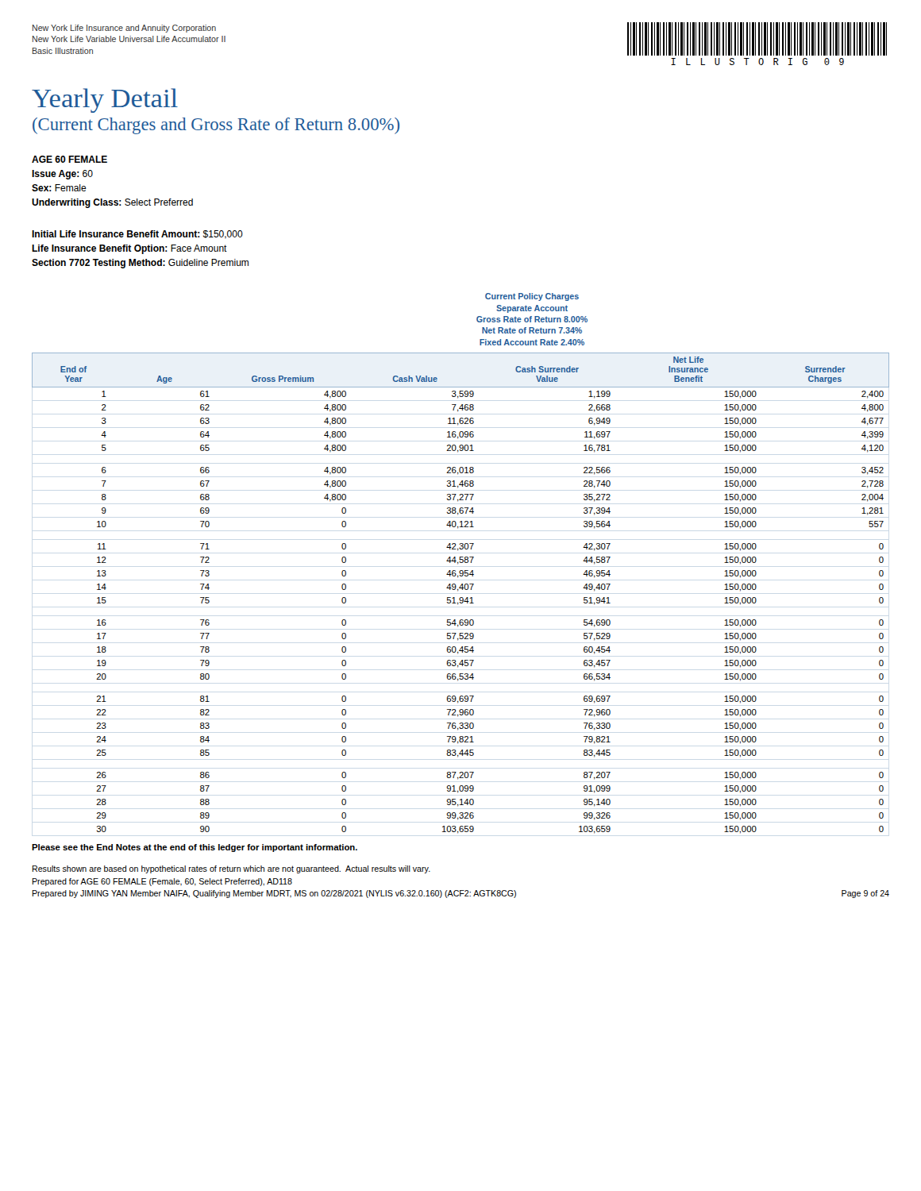New York Life Insurance and Annuity Corporation
New York Life Variable Universal Life Accumulator II
Basic Illustration
I L L U S T O R I G 0 9
Yearly Detail
(Current Charges and Gross Rate of Return 8.00%)
AGE 60 FEMALE
Issue Age: 60
Sex: Female
Underwriting Class: Select Preferred
Initial Life Insurance Benefit Amount: $150,000
Life Insurance Benefit Option: Face Amount
Section 7702 Testing Method: Guideline Premium
Current Policy Charges
Separate Account
Gross Rate of Return 8.00%
Net Rate of Return 7.34%
Fixed Account Rate 2.40%
| End of Year | Age | Gross Premium | Cash Value | Cash Surrender Value | Net Life Insurance Benefit | Surrender Charges |
| --- | --- | --- | --- | --- | --- | --- |
| 1 | 61 | 4,800 | 3,599 | 1,199 | 150,000 | 2,400 |
| 2 | 62 | 4,800 | 7,468 | 2,668 | 150,000 | 4,800 |
| 3 | 63 | 4,800 | 11,626 | 6,949 | 150,000 | 4,677 |
| 4 | 64 | 4,800 | 16,096 | 11,697 | 150,000 | 4,399 |
| 5 | 65 | 4,800 | 20,901 | 16,781 | 150,000 | 4,120 |
| 6 | 66 | 4,800 | 26,018 | 22,566 | 150,000 | 3,452 |
| 7 | 67 | 4,800 | 31,468 | 28,740 | 150,000 | 2,728 |
| 8 | 68 | 4,800 | 37,277 | 35,272 | 150,000 | 2,004 |
| 9 | 69 | 0 | 38,674 | 37,394 | 150,000 | 1,281 |
| 10 | 70 | 0 | 40,121 | 39,564 | 150,000 | 557 |
| 11 | 71 | 0 | 42,307 | 42,307 | 150,000 | 0 |
| 12 | 72 | 0 | 44,587 | 44,587 | 150,000 | 0 |
| 13 | 73 | 0 | 46,954 | 46,954 | 150,000 | 0 |
| 14 | 74 | 0 | 49,407 | 49,407 | 150,000 | 0 |
| 15 | 75 | 0 | 51,941 | 51,941 | 150,000 | 0 |
| 16 | 76 | 0 | 54,690 | 54,690 | 150,000 | 0 |
| 17 | 77 | 0 | 57,529 | 57,529 | 150,000 | 0 |
| 18 | 78 | 0 | 60,454 | 60,454 | 150,000 | 0 |
| 19 | 79 | 0 | 63,457 | 63,457 | 150,000 | 0 |
| 20 | 80 | 0 | 66,534 | 66,534 | 150,000 | 0 |
| 21 | 81 | 0 | 69,697 | 69,697 | 150,000 | 0 |
| 22 | 82 | 0 | 72,960 | 72,960 | 150,000 | 0 |
| 23 | 83 | 0 | 76,330 | 76,330 | 150,000 | 0 |
| 24 | 84 | 0 | 79,821 | 79,821 | 150,000 | 0 |
| 25 | 85 | 0 | 83,445 | 83,445 | 150,000 | 0 |
| 26 | 86 | 0 | 87,207 | 87,207 | 150,000 | 0 |
| 27 | 87 | 0 | 91,099 | 91,099 | 150,000 | 0 |
| 28 | 88 | 0 | 95,140 | 95,140 | 150,000 | 0 |
| 29 | 89 | 0 | 99,326 | 99,326 | 150,000 | 0 |
| 30 | 90 | 0 | 103,659 | 103,659 | 150,000 | 0 |
Please see the End Notes at the end of this ledger for important information.
Results shown are based on hypothetical rates of return which are not guaranteed. Actual results will vary.
Prepared for AGE 60 FEMALE (Female, 60, Select Preferred), AD118
Prepared by JIMING YAN Member NAIFA, Qualifying Member MDRT, MS on 02/28/2021 (NYLIS v6.32.0.160) (ACF2: AGTK8CG)
Page 9 of 24